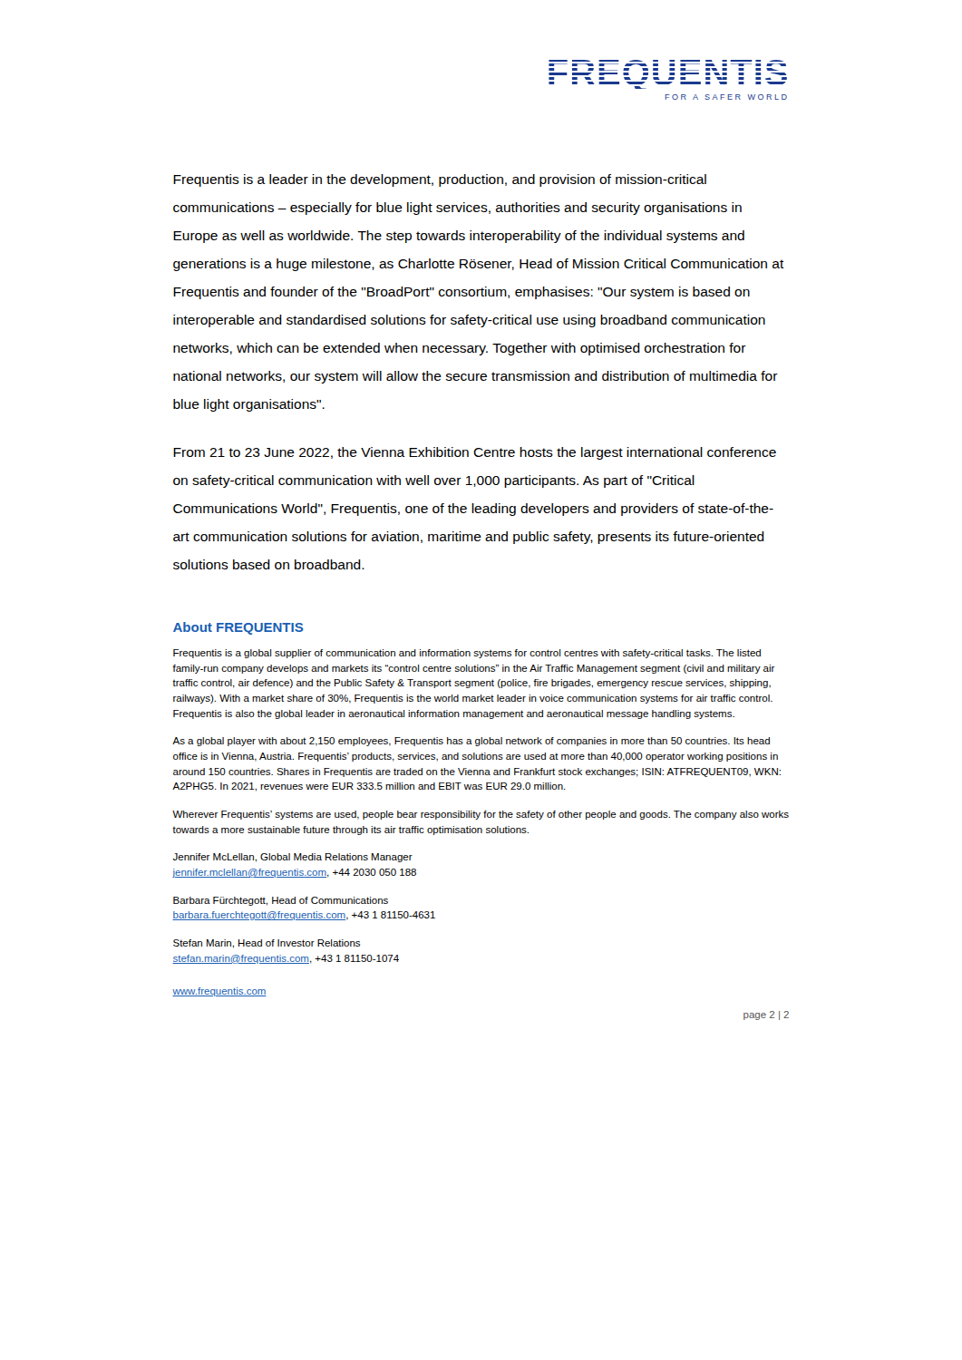FREQUENTIS
FOR A SAFER WORLD
Frequentis is a leader in the development, production, and provision of mission-critical communications – especially for blue light services, authorities and security organisations in Europe as well as worldwide. The step towards interoperability of the individual systems and generations is a huge milestone, as Charlotte Rösener, Head of Mission Critical Communication at Frequentis and founder of the "BroadPort" consortium, emphasises: "Our system is based on interoperable and standardised solutions for safety-critical use using broadband communication networks, which can be extended when necessary. Together with optimised orchestration for national networks, our system will allow the secure transmission and distribution of multimedia for blue light organisations".
From 21 to 23 June 2022, the Vienna Exhibition Centre hosts the largest international conference on safety-critical communication with well over 1,000 participants. As part of "Critical Communications World", Frequentis, one of the leading developers and providers of state-of-the-art communication solutions for aviation, maritime and public safety, presents its future-oriented solutions based on broadband.
About FREQUENTIS
Frequentis is a global supplier of communication and information systems for control centres with safety-critical tasks. The listed family-run company develops and markets its “control centre solutions” in the Air Traffic Management segment (civil and military air traffic control, air defence) and the Public Safety & Transport segment (police, fire brigades, emergency rescue services, shipping, railways). With a market share of 30%, Frequentis is the world market leader in voice communication systems for air traffic control. Frequentis is also the global leader in aeronautical information management and aeronautical message handling systems.
As a global player with about 2,150 employees, Frequentis has a global network of companies in more than 50 countries. Its head office is in Vienna, Austria. Frequentis’ products, services, and solutions are used at more than 40,000 operator working positions in around 150 countries. Shares in Frequentis are traded on the Vienna and Frankfurt stock exchanges; ISIN: ATFREQUENT09, WKN: A2PHG5. In 2021, revenues were EUR 333.5 million and EBIT was EUR 29.0 million.
Wherever Frequentis’ systems are used, people bear responsibility for the safety of other people and goods. The company also works towards a more sustainable future through its air traffic optimisation solutions.
Jennifer McLellan, Global Media Relations Manager
jennifer.mclellan@frequentis.com, +44 2030 050 188
Barbara Fürchtegott, Head of Communications
barbara.fuerchtegott@frequentis.com, +43 1 81150-4631
Stefan Marin, Head of Investor Relations
stefan.marin@frequentis.com, +43 1 81150-1074
www.frequentis.com
page 2 | 2